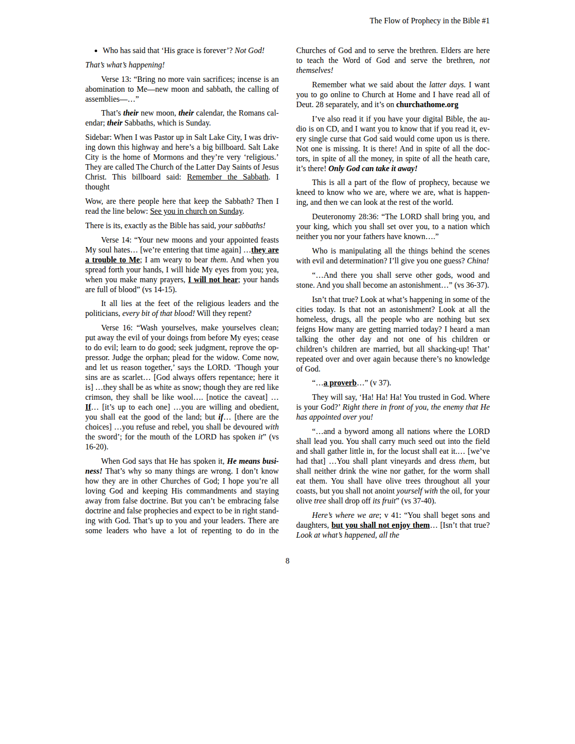The Flow of Prophecy in the Bible #1
Who has said that ‘His grace is forever’? Not God!
That’s what’s happening!
Verse 13: “Bring no more vain sacrifices; incense is an abomination to Me—new moon and sabbath, the calling of assemblies—…”
That’s their new moon, their calendar, the Romans calendar; their Sabbaths, which is Sunday.
Sidebar: When I was Pastor up in Salt Lake City, I was driving down this highway and here’s a big billboard. Salt Lake City is the home of Mormons and they’re very ‘religious.’ They are called The Church of the Latter Day Saints of Jesus Christ. This billboard said: Remember the Sabbath. I thought
Wow, are there people here that keep the Sabbath? Then I read the line below: See you in church on Sunday.
There is its, exactly as the Bible has said, your sabbaths!
Verse 14: “Your new moons and your appointed feasts My soul hates… [we’re entering that time again] …they are a trouble to Me; I am weary to bear them. And when you spread forth your hands, I will hide My eyes from you; yea, when you make many prayers, I will not hear; your hands are full of blood” (vs 14-15).
It all lies at the feet of the religious leaders and the politicians, every bit of that blood! Will they repent?
Verse 16: “Wash yourselves, make yourselves clean; put away the evil of your doings from before My eyes; cease to do evil; learn to do good; seek judgment, reprove the oppressor. Judge the orphan; plead for the widow. Come now, and let us reason together,’ says the LORD. ‘Though your sins are as scarlet… [God always offers repentance; here it is] …they shall be as white as snow; though they are red like crimson, they shall be like wool…. [notice the caveat] …If… [it’s up to each one] …you are willing and obedient, you shall eat the good of the land; but if… [there are the choices] …you refuse and rebel, you shall be devoured with the sword’; for the mouth of the LORD has spoken it” (vs 16-20).
When God says that He has spoken it, He means business! That’s why so many things are wrong. I don’t know how they are in other Churches of God; I hope you’re all loving God and keeping His commandments and staying away from false doctrine. But you can’t be embracing false doctrine and false prophecies and expect to be in right standing with God. That’s up to you and your leaders. There are some leaders who have a lot of repenting to do in the Churches of God and to serve the brethren. Elders are here to teach the Word of God and serve the brethren, not themselves!
Remember what we said about the latter days. I want you to go online to Church at Home and I have read all of Deut. 28 separately, and it’s on churchathome.org
I’ve also read it if you have your digital Bible, the audio is on CD, and I want you to know that if you read it, every single curse that God said would come upon us is there. Not one is missing. It is there! And in spite of all the doctors, in spite of all the money, in spite of all the heath care, it’s there! Only God can take it away!
This is all a part of the flow of prophecy, because we kneed to know who we are, where we are, what is happening, and then we can look at the rest of the world.
Deuteronomy 28:36: “The LORD shall bring you, and your king, which you shall set over you, to a nation which neither you nor your fathers have known….”
Who is manipulating all the things behind the scenes with evil and determination? I’ll give you one guess? China!
“…And there you shall serve other gods, wood and stone. And you shall become an astonishment…” (vs 36-37).
Isn’t that true? Look at what’s happening in some of the cities today. Is that not an astonishment? Look at all the homeless, drugs, all the people who are nothing but sex feigns How many are getting married today? I heard a man talking the other day and not one of his children or children’s children are married, but all shacking-up! That’ repeated over and over again because there’s no knowledge of God.
“…a proverb…” (v 37).
They will say, ‘Ha! Ha! Ha! You trusted in God. Where is your God?’ Right there in front of you, the enemy that He has appointed over you!
“…and a byword among all nations where the LORD shall lead you. You shall carry much seed out into the field and shall gather little in, for the locust shall eat it.… [we’ve had that] …You shall plant vineyards and dress them, but shall neither drink the wine nor gather, for the worm shall eat them. You shall have olive trees throughout all your coasts, but you shall not anoint yourself with the oil, for your olive tree shall drop off its fruit” (vs 37-40).
Here’s where we are; v 41: “You shall beget sons and daughters, but you shall not enjoy them… [Isn’t that true? Look at what’s happened, all the
8